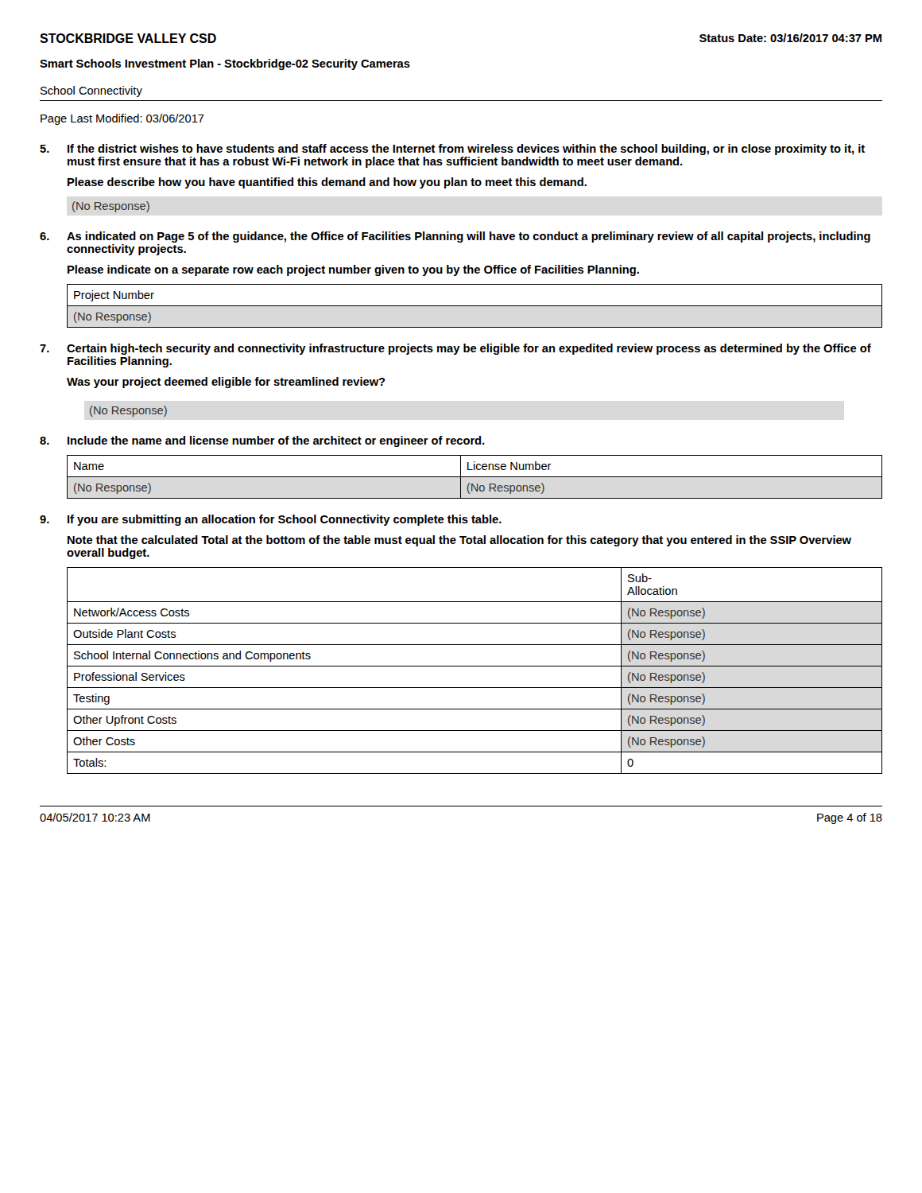STOCKBRIDGE VALLEY CSD
Status Date: 03/16/2017 04:37 PM
Smart Schools Investment Plan - Stockbridge-02 Security Cameras
School Connectivity
Page Last Modified: 03/06/2017
5.
If the district wishes to have students and staff access the Internet from wireless devices within the school building, or in close proximity to it, it must first ensure that it has a robust Wi-Fi network in place that has sufficient bandwidth to meet user demand.
Please describe how you have quantified this demand and how you plan to meet this demand.
(No Response)
6.
As indicated on Page 5 of the guidance, the Office of Facilities Planning will have to conduct a preliminary review of all capital projects, including connectivity projects.
Please indicate on a separate row each project number given to you by the Office of Facilities Planning.
| Project Number |
| --- |
| (No Response) |
7.
Certain high-tech security and connectivity infrastructure projects may be eligible for an expedited review process as determined by the Office of Facilities Planning.
Was your project deemed eligible for streamlined review?
(No Response)
8.
Include the name and license number of the architect or engineer of record.
| Name | License Number |
| --- | --- |
| (No Response) | (No Response) |
9.
If you are submitting an allocation for School Connectivity complete this table.
Note that the calculated Total at the bottom of the table must equal the Total allocation for this category that you entered in the SSIP Overview overall budget.
| | Sub- Allocation |
| --- | --- |
| Network/Access Costs | (No Response) |
| Outside Plant Costs | (No Response) |
| School Internal Connections and Components | (No Response) |
| Professional Services | (No Response) |
| Testing | (No Response) |
| Other Upfront Costs | (No Response) |
| Other Costs | (No Response) |
| Totals: | 0 |
04/05/2017 10:23 AM
Page 4 of 18